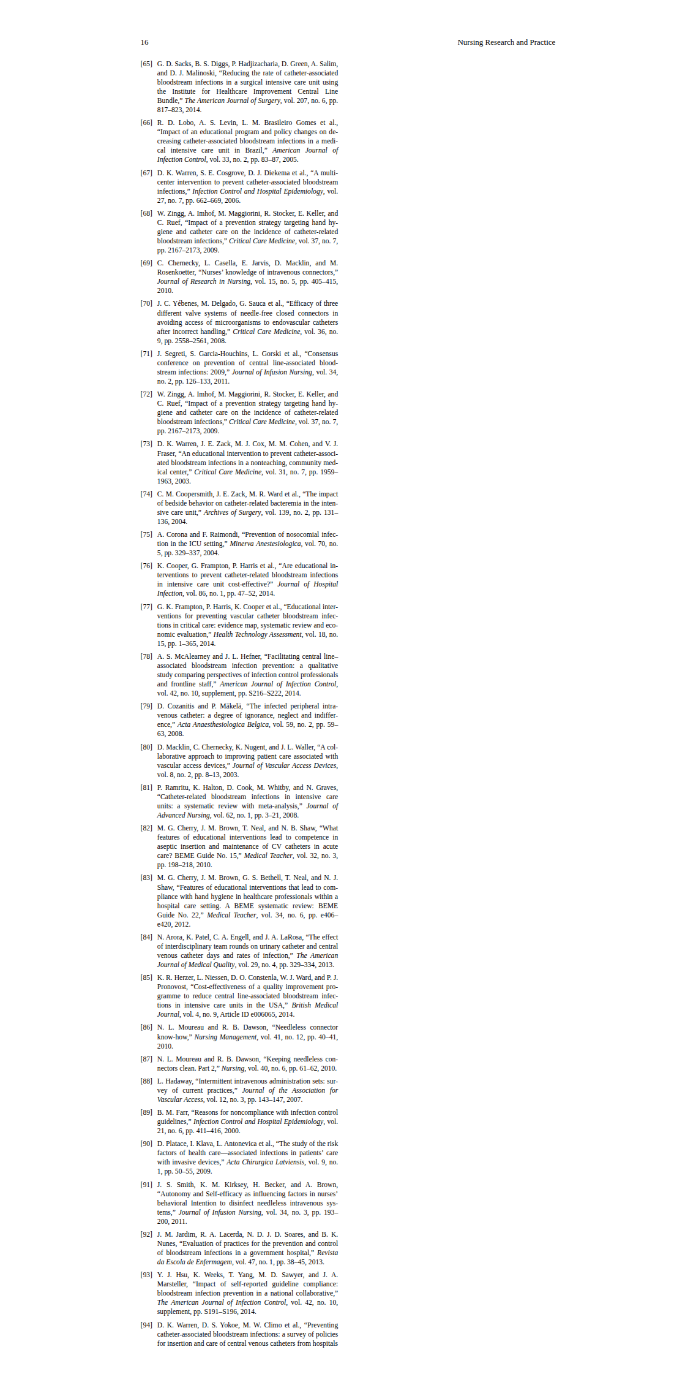16 Nursing Research and Practice
[65] G. D. Sacks, B. S. Diggs, P. Hadjizacharia, D. Green, A. Salim, and D. J. Malinoski, “Reducing the rate of catheter-associated bloodstream infections in a surgical intensive care unit using the Institute for Healthcare Improvement Central Line Bundle,” The American Journal of Surgery, vol. 207, no. 6, pp. 817–823, 2014.
[66] R. D. Lobo, A. S. Levin, L. M. Brasileiro Gomes et al., “Impact of an educational program and policy changes on decreasing catheter-associated bloodstream infections in a medical intensive care unit in Brazil,” American Journal of Infection Control, vol. 33, no. 2, pp. 83–87, 2005.
[67] D. K. Warren, S. E. Cosgrove, D. J. Diekema et al., “A multicenter intervention to prevent catheter-associated bloodstream infections,” Infection Control and Hospital Epidemiology, vol. 27, no. 7, pp. 662–669, 2006.
[68] W. Zingg, A. Imhof, M. Maggiorini, R. Stocker, E. Keller, and C. Ruef, “Impact of a prevention strategy targeting hand hygiene and catheter care on the incidence of catheter-related bloodstream infections,” Critical Care Medicine, vol. 37, no. 7, pp. 2167–2173, 2009.
[69] C. Chernecky, L. Casella, E. Jarvis, D. Macklin, and M. Rosenkoetter, “Nurses’ knowledge of intravenous connectors,” Journal of Research in Nursing, vol. 15, no. 5, pp. 405–415, 2010.
[70] J. C. Yébenes, M. Delgado, G. Sauca et al., “Efficacy of three different valve systems of needle-free closed connectors in avoiding access of microorganisms to endovascular catheters after incorrect handling,” Critical Care Medicine, vol. 36, no. 9, pp. 2558–2561, 2008.
[71] J. Segreti, S. Garcia-Houchins, L. Gorski et al., “Consensus conference on prevention of central line-associated bloodstream infections: 2009,” Journal of Infusion Nursing, vol. 34, no. 2, pp. 126–133, 2011.
[72] W. Zingg, A. Imhof, M. Maggiorini, R. Stocker, E. Keller, and C. Ruef, “Impact of a prevention strategy targeting hand hygiene and catheter care on the incidence of catheter-related bloodstream infections,” Critical Care Medicine, vol. 37, no. 7, pp. 2167–2173, 2009.
[73] D. K. Warren, J. E. Zack, M. J. Cox, M. M. Cohen, and V. J. Fraser, “An educational intervention to prevent catheter-associated bloodstream infections in a nonteaching, community medical center,” Critical Care Medicine, vol. 31, no. 7, pp. 1959–1963, 2003.
[74] C. M. Coopersmith, J. E. Zack, M. R. Ward et al., “The impact of bedside behavior on catheter-related bacteremia in the intensive care unit,” Archives of Surgery, vol. 139, no. 2, pp. 131–136, 2004.
[75] A. Corona and F. Raimondi, “Prevention of nosocomial infection in the ICU setting,” Minerva Anestesiologica, vol. 70, no. 5, pp. 329–337, 2004.
[76] K. Cooper, G. Frampton, P. Harris et al., “Are educational interventions to prevent catheter-related bloodstream infections in intensive care unit cost-effective?” Journal of Hospital Infection, vol. 86, no. 1, pp. 47–52, 2014.
[77] G. K. Frampton, P. Harris, K. Cooper et al., “Educational interventions for preventing vascular catheter bloodstream infections in critical care: evidence map, systematic review and economic evaluation,” Health Technology Assessment, vol. 18, no. 15, pp. 1–365, 2014.
[78] A. S. McAlearney and J. L. Hefner, “Facilitating central line–associated bloodstream infection prevention: a qualitative study comparing perspectives of infection control professionals and frontline staff,” American Journal of Infection Control, vol. 42, no. 10, supplement, pp. S216–S222, 2014.
[79] D. Cozanitis and P. Mäkelä, “The infected peripheral intravenous catheter: a degree of ignorance, neglect and indifference,” Acta Anaesthesiologica Belgica, vol. 59, no. 2, pp. 59–63, 2008.
[80] D. Macklin, C. Chernecky, K. Nugent, and J. L. Waller, “A collaborative approach to improving patient care associated with vascular access devices,” Journal of Vascular Access Devices, vol. 8, no. 2, pp. 8–13, 2003.
[81] P. Ramritu, K. Halton, D. Cook, M. Whitby, and N. Graves, “Catheter-related bloodstream infections in intensive care units: a systematic review with meta-analysis,” Journal of Advanced Nursing, vol. 62, no. 1, pp. 3–21, 2008.
[82] M. G. Cherry, J. M. Brown, T. Neal, and N. B. Shaw, “What features of educational interventions lead to competence in aseptic insertion and maintenance of CV catheters in acute care? BEME Guide No. 15,” Medical Teacher, vol. 32, no. 3, pp. 198–218, 2010.
[83] M. G. Cherry, J. M. Brown, G. S. Bethell, T. Neal, and N. J. Shaw, “Features of educational interventions that lead to compliance with hand hygiene in healthcare professionals within a hospital care setting. A BEME systematic review: BEME Guide No. 22,” Medical Teacher, vol. 34, no. 6, pp. e406–e420, 2012.
[84] N. Arora, K. Patel, C. A. Engell, and J. A. LaRosa, “The effect of interdisciplinary team rounds on urinary catheter and central venous catheter days and rates of infection,” The American Journal of Medical Quality, vol. 29, no. 4, pp. 329–334, 2013.
[85] K. R. Herzer, L. Niessen, D. O. Constenla, W. J. Ward, and P. J. Pronovost, “Cost-effectiveness of a quality improvement programme to reduce central line-associated bloodstream infections in intensive care units in the USA,” British Medical Journal, vol. 4, no. 9, Article ID e006065, 2014.
[86] N. L. Moureau and R. B. Dawson, “Needleless connector know-how,” Nursing Management, vol. 41, no. 12, pp. 40–41, 2010.
[87] N. L. Moureau and R. B. Dawson, “Keeping needleless connectors clean. Part 2,” Nursing, vol. 40, no. 6, pp. 61–62, 2010.
[88] L. Hadaway, “Intermittent intravenous administration sets: survey of current practices,” Journal of the Association for Vascular Access, vol. 12, no. 3, pp. 143–147, 2007.
[89] B. M. Farr, “Reasons for noncompliance with infection control guidelines,” Infection Control and Hospital Epidemiology, vol. 21, no. 6, pp. 411–416, 2000.
[90] D. Platace, I. Klava, L. Antonevica et al., “The study of the risk factors of health care—associated infections in patients’ care with invasive devices,” Acta Chirurgica Latviensis, vol. 9, no. 1, pp. 50–55, 2009.
[91] J. S. Smith, K. M. Kirksey, H. Becker, and A. Brown, “Autonomy and Self-efficacy as influencing factors in nurses’ behavioral Intention to disinfect needleless intravenous systems,” Journal of Infusion Nursing, vol. 34, no. 3, pp. 193–200, 2011.
[92] J. M. Jardim, R. A. Lacerda, N. D. J. D. Soares, and B. K. Nunes, “Evaluation of practices for the prevention and control of bloodstream infections in a government hospital,” Revista da Escola de Enfermagem, vol. 47, no. 1, pp. 38–45, 2013.
[93] Y. J. Hsu, K. Weeks, T. Yang, M. D. Sawyer, and J. A. Marsteller, “Impact of self-reported guideline compliance: bloodstream infection prevention in a national collaborative,” The American Journal of Infection Control, vol. 42, no. 10, supplement, pp. S191–S196, 2014.
[94] D. K. Warren, D. S. Yokoe, M. W. Climo et al., “Preventing catheter-associated bloodstream infections: a survey of policies for insertion and care of central venous catheters from hospitals